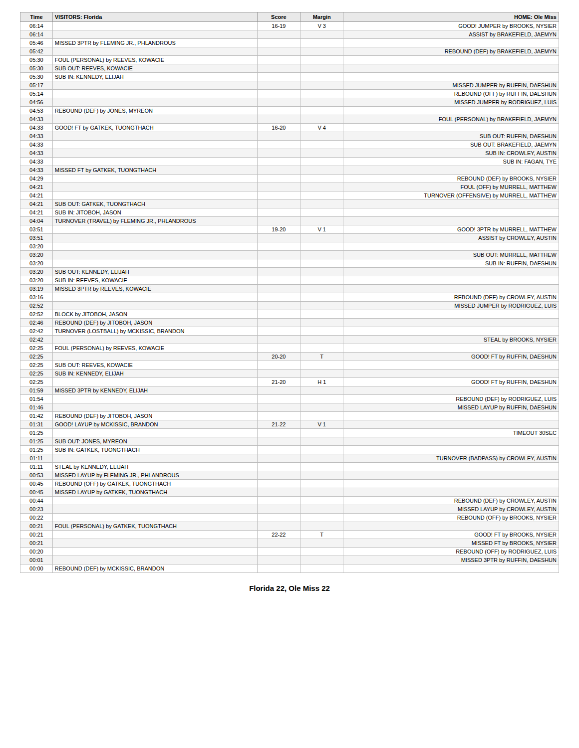| Time | VISITORS: Florida | Score | Margin | HOME: Ole Miss |
| --- | --- | --- | --- | --- |
| 06:14 | | 16-19 | V 3 | GOOD! JUMPER by BROOKS, NYSIER |
| 06:14 | | | | ASSIST by BRAKEFIELD, JAEMYN |
| 05:46 | MISSED 3PTR by FLEMING JR., PHLANDROUS | | | |
| 05:42 | | | | REBOUND (DEF) by BRAKEFIELD, JAEMYN |
| 05:30 | FOUL (PERSONAL) by REEVES, KOWACIE | | | |
| 05:30 | SUB OUT: REEVES, KOWACIE | | | |
| 05:30 | SUB IN: KENNEDY, ELIJAH | | | |
| 05:17 | | | | MISSED JUMPER by RUFFIN, DAESHUN |
| 05:14 | | | | REBOUND (OFF) by RUFFIN, DAESHUN |
| 04:56 | | | | MISSED JUMPER by RODRIGUEZ, LUIS |
| 04:53 | REBOUND (DEF) by JONES, MYREON | | | |
| 04:33 | | | | FOUL (PERSONAL) by BRAKEFIELD, JAEMYN |
| 04:33 | GOOD! FT by GATKEK, TUONGTHACH | 16-20 | V 4 | |
| 04:33 | | | | SUB OUT: RUFFIN, DAESHUN |
| 04:33 | | | | SUB OUT: BRAKEFIELD, JAEMYN |
| 04:33 | | | | SUB IN: CROWLEY, AUSTIN |
| 04:33 | | | | SUB IN: FAGAN, TYE |
| 04:33 | MISSED FT by GATKEK, TUONGTHACH | | | |
| 04:29 | | | | REBOUND (DEF) by BROOKS, NYSIER |
| 04:21 | | | | FOUL (OFF) by MURRELL, MATTHEW |
| 04:21 | | | | TURNOVER (OFFENSIVE) by MURRELL, MATTHEW |
| 04:21 | SUB OUT: GATKEK, TUONGTHACH | | | |
| 04:21 | SUB IN: JITOBOH, JASON | | | |
| 04:04 | TURNOVER (TRAVEL) by FLEMING JR., PHLANDROUS | | | |
| 03:51 | | 19-20 | V 1 | GOOD! 3PTR by MURRELL, MATTHEW |
| 03:51 | | | | ASSIST by CROWLEY, AUSTIN |
| 03:20 | | | | |
| 03:20 | | | | SUB OUT: MURRELL, MATTHEW |
| 03:20 | | | | SUB IN: RUFFIN, DAESHUN |
| 03:20 | SUB OUT: KENNEDY, ELIJAH | | | |
| 03:20 | SUB IN: REEVES, KOWACIE | | | |
| 03:19 | MISSED 3PTR by REEVES, KOWACIE | | | |
| 03:16 | | | | REBOUND (DEF) by CROWLEY, AUSTIN |
| 02:52 | | | | MISSED JUMPER by RODRIGUEZ, LUIS |
| 02:52 | BLOCK by JITOBOH, JASON | | | |
| 02:46 | REBOUND (DEF) by JITOBOH, JASON | | | |
| 02:42 | TURNOVER (LOSTBALL) by MCKISSIC, BRANDON | | | |
| 02:42 | | | | STEAL by BROOKS, NYSIER |
| 02:25 | FOUL (PERSONAL) by REEVES, KOWACIE | | | |
| 02:25 | | 20-20 | T | GOOD! FT by RUFFIN, DAESHUN |
| 02:25 | SUB OUT: REEVES, KOWACIE | | | |
| 02:25 | SUB IN: KENNEDY, ELIJAH | | | |
| 02:25 | | 21-20 | H 1 | GOOD! FT by RUFFIN, DAESHUN |
| 01:59 | MISSED 3PTR by KENNEDY, ELIJAH | | | |
| 01:54 | | | | REBOUND (DEF) by RODRIGUEZ, LUIS |
| 01:46 | | | | MISSED LAYUP by RUFFIN, DAESHUN |
| 01:42 | REBOUND (DEF) by JITOBOH, JASON | | | |
| 01:31 | GOOD! LAYUP by MCKISSIC, BRANDON | 21-22 | V 1 | |
| 01:25 | | | | TIMEOUT 30SEC |
| 01:25 | SUB OUT: JONES, MYREON | | | |
| 01:25 | SUB IN: GATKEK, TUONGTHACH | | | |
| 01:11 | | | | TURNOVER (BADPASS) by CROWLEY, AUSTIN |
| 01:11 | STEAL by KENNEDY, ELIJAH | | | |
| 00:53 | MISSED LAYUP by FLEMING JR., PHLANDROUS | | | |
| 00:45 | REBOUND (OFF) by GATKEK, TUONGTHACH | | | |
| 00:45 | MISSED LAYUP by GATKEK, TUONGTHACH | | | |
| 00:44 | | | | REBOUND (DEF) by CROWLEY, AUSTIN |
| 00:23 | | | | MISSED LAYUP by CROWLEY, AUSTIN |
| 00:22 | | | | REBOUND (OFF) by BROOKS, NYSIER |
| 00:21 | FOUL (PERSONAL) by GATKEK, TUONGTHACH | | | |
| 00:21 | | 22-22 | T | GOOD! FT by BROOKS, NYSIER |
| 00:21 | | | | MISSED FT by BROOKS, NYSIER |
| 00:20 | | | | REBOUND (OFF) by RODRIGUEZ, LUIS |
| 00:01 | | | | MISSED 3PTR by RUFFIN, DAESHUN |
| 00:00 | REBOUND (DEF) by MCKISSIC, BRANDON | | | |
Florida 22, Ole Miss 22